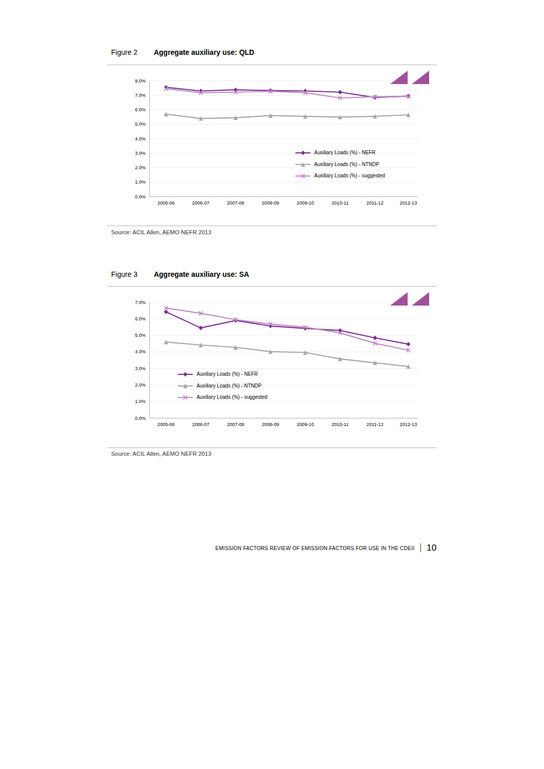Figure 2 Aggregate auxiliary use: QLD
8.0% 7.0% 6.0% 5.0% 4.0% 3.0% 2.0% 1.0% 0.0% 2005-06 2006-07 2007-08 2008-09 2009-10 2010-11 2011-12 2012-13 Auxiliary Loads (%) - NEFR Auxiliary Loads (%) - NTNDP Auxiliary Loads (%) - suggested
Source: ACIL Allen, AEMO NEFR 2013
Figure 3 Aggregate auxiliary use: SA
7.0% 6.0% 5.0% 4.0% 3.0% 2.0% 1.0% 0.0% 2005-06 2006-07 2007-08 2008-09 2009-10 2010-11 2011-12 2012-13 Auxiliary Loads (%) - NEFR Auxiliary Loads (%) - NTNDP Auxiliary Loads (%) - suggested
Source: ACIL Allen, AEMO NEFR 2013
Emission factors review of emission factors for use in the CDEII
10